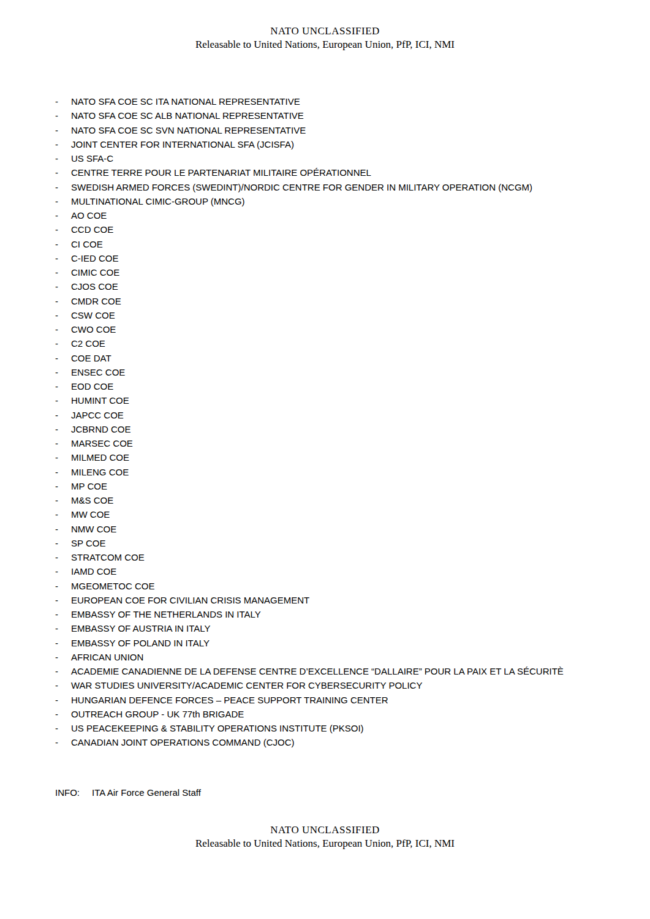NATO UNCLASSIFIED
Releasable to United Nations, European Union, PfP, ICI, NMI
NATO SFA COE SC ITA NATIONAL REPRESENTATIVE
NATO SFA COE SC ALB NATIONAL REPRESENTATIVE
NATO SFA COE SC SVN NATIONAL REPRESENTATIVE
JOINT CENTER FOR INTERNATIONAL SFA (JCISFA)
US SFA-C
CENTRE TERRE POUR LE PARTENARIAT MILITAIRE OPÉRATIONNEL
SWEDISH ARMED FORCES (SWEDINT)/NORDIC CENTRE FOR GENDER IN MILITARY OPERATION (NCGM)
MULTINATIONAL CIMIC-GROUP (MNCG)
AO COE
CCD COE
CI COE
C-IED COE
CIMIC COE
CJOS COE
CMDR COE
CSW COE
CWO COE
C2 COE
COE DAT
ENSEC COE
EOD COE
HUMINT COE
JAPCC COE
JCBRND COE
MARSEC COE
MILMED COE
MILENG COE
MP COE
M&S COE
MW COE
NMW COE
SP COE
STRATCOM COE
IAMD COE
MGEOMETOC COE
EUROPEAN COE FOR CIVILIAN CRISIS MANAGEMENT
EMBASSY OF THE NETHERLANDS IN ITALY
EMBASSY OF AUSTRIA IN ITALY
EMBASSY OF POLAND IN ITALY
AFRICAN UNION
ACADEMIE CANADIENNE DE LA DEFENSE CENTRE D’EXCELLENCE “DALLAIRE” POUR LA PAIX ET LA SÉCURITÈ
WAR STUDIES UNIVERSITY/ACADEMIC CENTER FOR CYBERSECURITY POLICY
HUNGARIAN DEFENCE FORCES – PEACE SUPPORT TRAINING CENTER
OUTREACH GROUP - UK 77th BRIGADE
US PEACEKEEPING & STABILITY OPERATIONS INSTITUTE (PKSOI)
CANADIAN JOINT OPERATIONS COMMAND (CJOC)
INFO: ITA Air Force General Staff
NATO UNCLASSIFIED
Releasable to United Nations, European Union, PfP, ICI, NMI